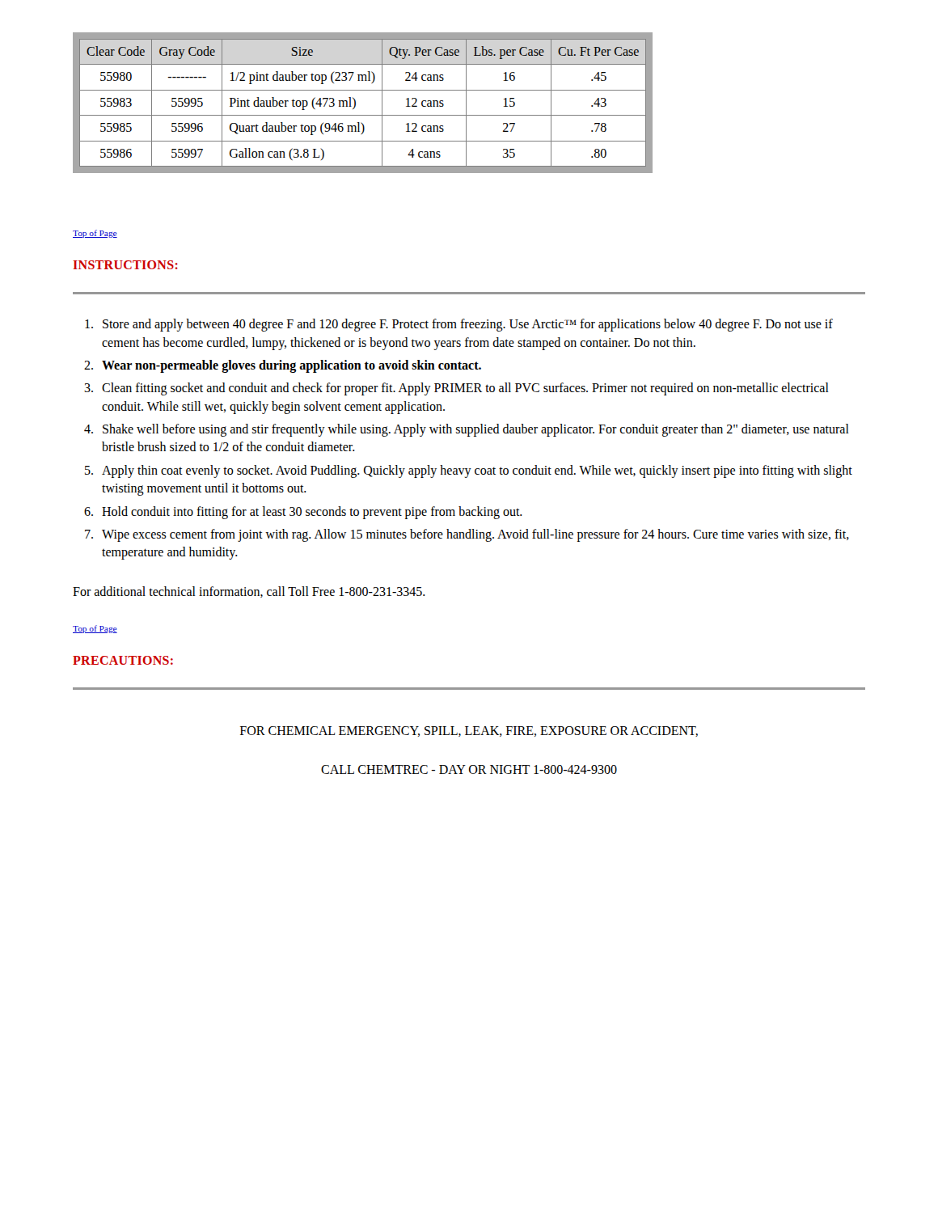| Clear Code | Gray Code | Size | Qty. Per Case | Lbs. per Case | Cu. Ft Per Case |
| --- | --- | --- | --- | --- | --- |
| 55980 | --------- | 1/2 pint dauber top (237 ml) | 24 cans | 16 | .45 |
| 55983 | 55995 | Pint dauber top (473 ml) | 12 cans | 15 | .43 |
| 55985 | 55996 | Quart dauber top (946 ml) | 12 cans | 27 | .78 |
| 55986 | 55997 | Gallon can (3.8 L) | 4 cans | 35 | .80 |
Top of Page
INSTRUCTIONS:
Store and apply between 40 degree F and 120 degree F. Protect from freezing. Use Arctic™ for applications below 40 degree F. Do not use if cement has become curdled, lumpy, thickened or is beyond two years from date stamped on container. Do not thin.
Wear non-permeable gloves during application to avoid skin contact.
Clean fitting socket and conduit and check for proper fit. Apply PRIMER to all PVC surfaces. Primer not required on non-metallic electrical conduit. While still wet, quickly begin solvent cement application.
Shake well before using and stir frequently while using. Apply with supplied dauber applicator. For conduit greater than 2" diameter, use natural bristle brush sized to 1/2 of the conduit diameter.
Apply thin coat evenly to socket. Avoid Puddling. Quickly apply heavy coat to conduit end. While wet, quickly insert pipe into fitting with slight twisting movement until it bottoms out.
Hold conduit into fitting for at least 30 seconds to prevent pipe from backing out.
Wipe excess cement from joint with rag. Allow 15 minutes before handling. Avoid full-line pressure for 24 hours. Cure time varies with size, fit, temperature and humidity.
For additional technical information, call Toll Free 1-800-231-3345.
Top of Page
PRECAUTIONS:
FOR CHEMICAL EMERGENCY, SPILL, LEAK, FIRE, EXPOSURE OR ACCIDENT,
CALL CHEMTREC - DAY OR NIGHT 1-800-424-9300